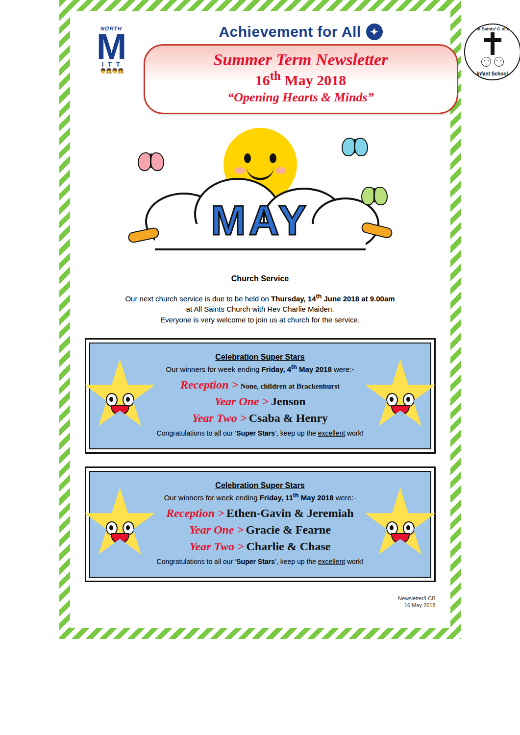NORTH
M
I T T
👦👧👦👧
Achievement for All ✦
Summer Term Newsletter
16th May 2018
“Opening Hearts & Minds”
All Saints’ C of E
Infant School
MAY
Church Service
Our next church service is due to be held on Thursday, 14th June 2018 at 9.00am
at All Saints Church with Rev Charlie Maiden.
Everyone is very welcome to join us at church for the service.
Celebration Super Stars
Our winners for week ending Friday, 4th May 2018 were:-
Reception > None, children at Brackenhurst
Year One > Jenson
Year Two > Csaba & Henry
Congratulations to all our ‘Super Stars’, keep up the excellent work!
Celebration Super Stars
Our winners for week ending Friday, 11th May 2018 were:-
Reception > Ethen-Gavin & Jeremiah
Year One > Gracie & Fearne
Year Two > Charlie & Chase
Congratulations to all our ‘Super Stars’, keep up the excellent work!
Newsletter/LCB
16 May 2018